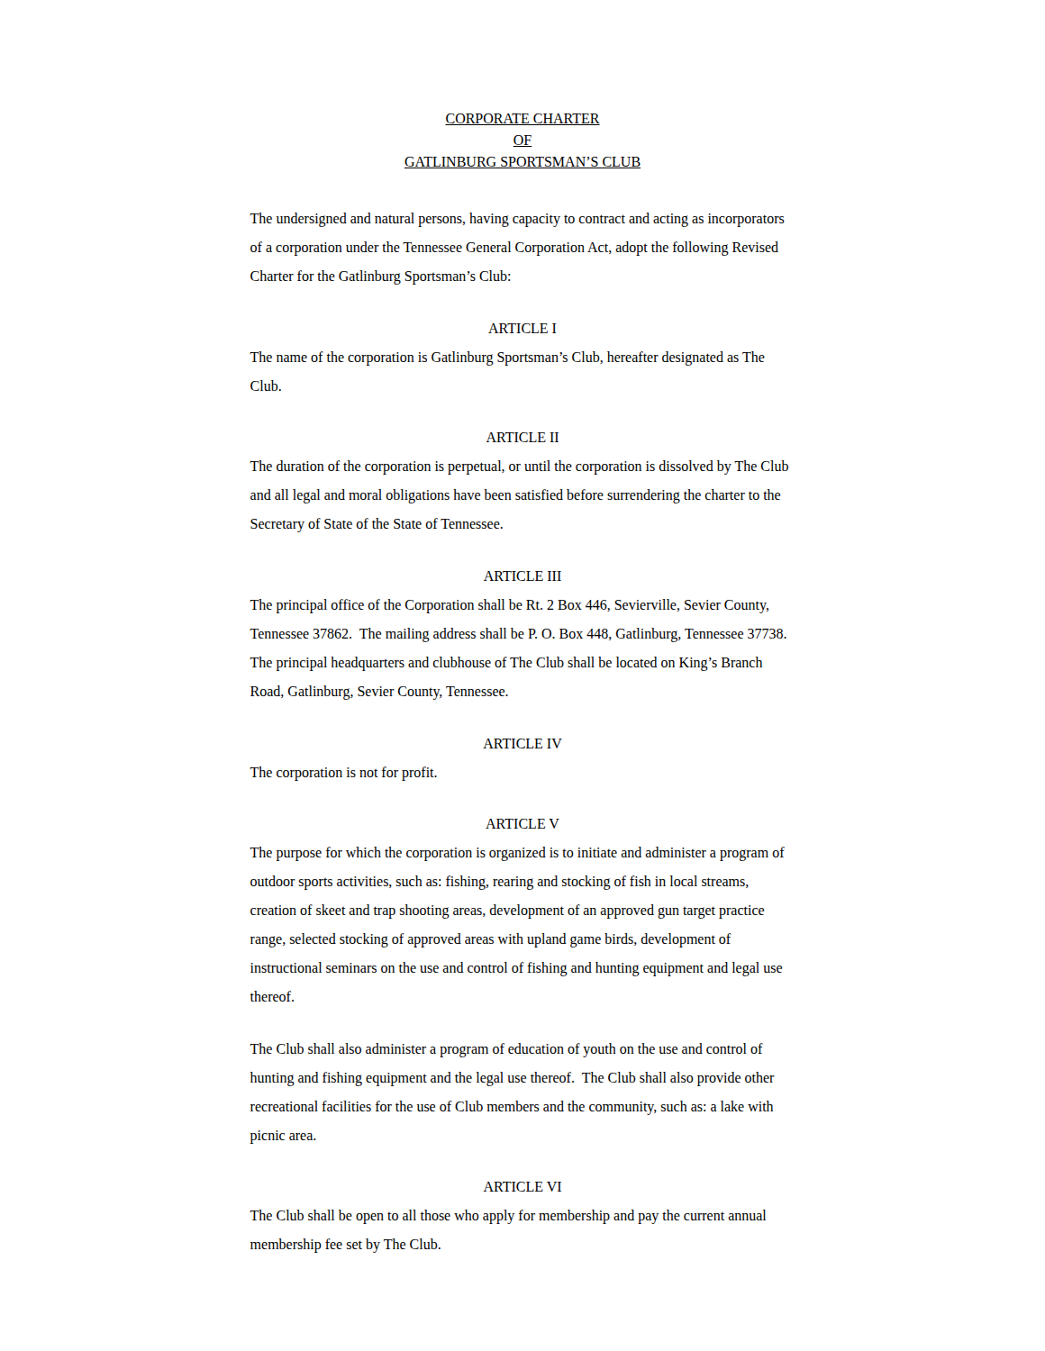CORPORATE CHARTER OF GATLINBURG SPORTSMAN’S CLUB
The undersigned and natural persons, having capacity to contract and acting as incorporators of a corporation under the Tennessee General Corporation Act, adopt the following Revised Charter for the Gatlinburg Sportsman’s Club:
ARTICLE I
The name of the corporation is Gatlinburg Sportsman’s Club, hereafter designated as The Club.
ARTICLE II
The duration of the corporation is perpetual, or until the corporation is dissolved by The Club and all legal and moral obligations have been satisfied before surrendering the charter to the Secretary of State of the State of Tennessee.
ARTICLE III
The principal office of the Corporation shall be Rt. 2 Box 446, Sevierville, Sevier County, Tennessee 37862. The mailing address shall be P. O. Box 448, Gatlinburg, Tennessee 37738. The principal headquarters and clubhouse of The Club shall be located on King’s Branch Road, Gatlinburg, Sevier County, Tennessee.
ARTICLE IV
The corporation is not for profit.
ARTICLE V
The purpose for which the corporation is organized is to initiate and administer a program of outdoor sports activities, such as: fishing, rearing and stocking of fish in local streams, creation of skeet and trap shooting areas, development of an approved gun target practice range, selected stocking of approved areas with upland game birds, development of instructional seminars on the use and control of fishing and hunting equipment and legal use thereof.
The Club shall also administer a program of education of youth on the use and control of hunting and fishing equipment and the legal use thereof. The Club shall also provide other recreational facilities for the use of Club members and the community, such as: a lake with picnic area.
ARTICLE VI
The Club shall be open to all those who apply for membership and pay the current annual membership fee set by The Club.